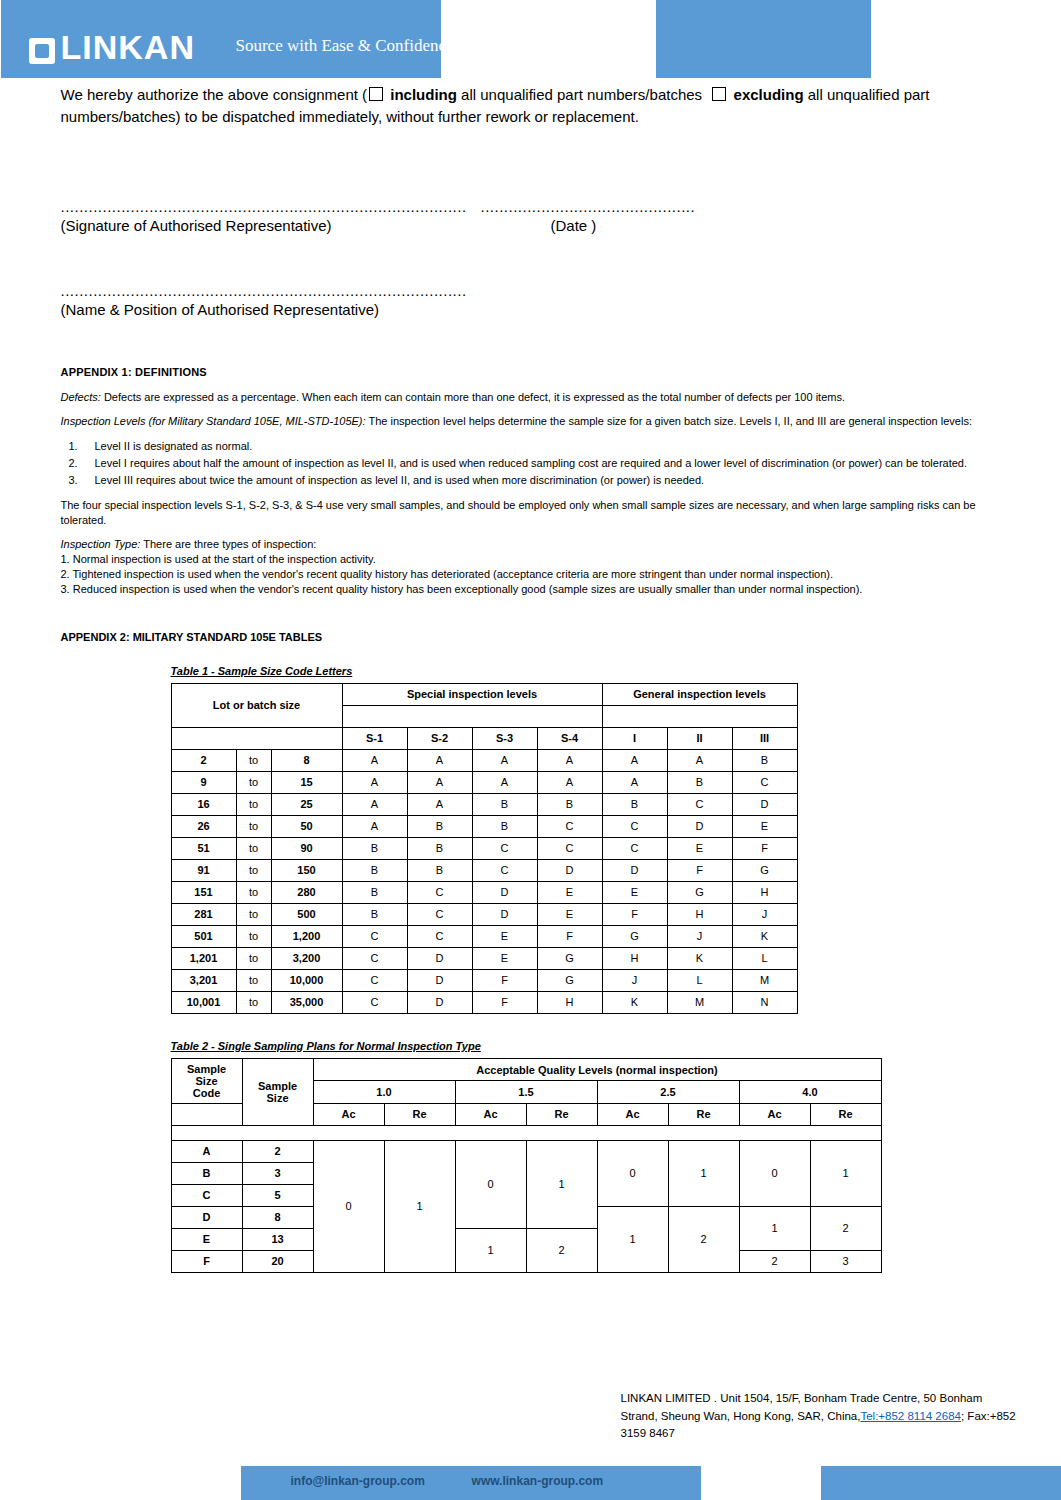LINKAN
Source with Ease & Confidence !
We hereby authorize the above consignment ( including all unqualified part numbers/batches excluding all unqualified part numbers/batches) to be dispatched immediately, without further rework or replacement.
.......................................................................................
..............................................
(Signature of Authorised Representative)
(Date )
.......................................................................................
(Name & Position of Authorised Representative)
APPENDIX 1: DEFINITIONS
Defects: Defects are expressed as a percentage. When each item can contain more than one defect, it is expressed as the total number of defects per 100 items.
Inspection Levels (for Military Standard 105E, MIL-STD-105E): The inspection level helps determine the sample size for a given batch size. Levels I, II, and III are general inspection levels:
1. Level II is designated as normal.
2. Level I requires about half the amount of inspection as level II, and is used when reduced sampling cost are required and a lower level of discrimination (or power) can be tolerated.
3. Level III requires about twice the amount of inspection as level II, and is used when more discrimination (or power) is needed.
The four special inspection levels S-1, S-2, S-3, & S-4 use very small samples, and should be employed only when small sample sizes are necessary, and when large sampling risks can be tolerated.
Inspection Type: There are three types of inspection:
1. Normal inspection is used at the start of the inspection activity.
2. Tightened inspection is used when the vendor's recent quality history has deteriorated (acceptance criteria are more stringent than under normal inspection).
3. Reduced inspection is used when the vendor's recent quality history has been exceptionally good (sample sizes are usually smaller than under normal inspection).
APPENDIX 2: MILITARY STANDARD 105E TABLES
Table 1 - Sample Size Code Letters
| Lot or batch size | Special inspection levels | General inspection levels |
| --- | --- | --- |
| | S-1 | S-2 | S-3 | S-4 | I | II | III |
| 2 | to | 8 | A | A | A | A | A | A | B |
| 9 | to | 15 | A | A | A | A | A | B | C |
| 16 | to | 25 | A | A | B | B | B | C | D |
| 26 | to | 50 | A | B | B | C | C | D | E |
| 51 | to | 90 | B | B | C | C | C | E | F |
| 91 | to | 150 | B | B | C | D | D | F | G |
| 151 | to | 280 | B | C | D | E | E | G | H |
| 281 | to | 500 | B | C | D | E | F | H | J |
| 501 | to | 1,200 | C | C | E | F | G | J | K |
| 1,201 | to | 3,200 | C | D | E | G | H | K | L |
| 3,201 | to | 10,000 | C | D | F | G | J | L | M |
| 10,001 | to | 35,000 | C | D | F | H | K | M | N |
Table 2 - Single Sampling Plans for Normal Inspection Type
| Sample Size Code | Sample Size | Acceptable Quality Levels (normal inspection) |
| --- | --- | --- |
| 1.0 | 1.5 | 2.5 | 4.0 |
| | Ac | Re | Ac | Re | Ac | Re | Ac | Re |
| A | 2 | 0 | 1 | 0 | 1 | 0 | 1 | 0 | 1 |
| B | 3 |
| C | 5 |
| D | 8 | 1 | 2 | 1 | 2 |
| E | 13 | 1 | 2 |
| F | 20 | 2 | 3 |
LINKAN LIMITED . Unit 1504, 15/F, Bonham Trade Centre, 50 Bonham Strand, Sheung Wan, Hong Kong, SAR, China,Tel:+852 8114 2684; Fax:+852 3159 8467
info@linkan-group.com www.linkan-group.com